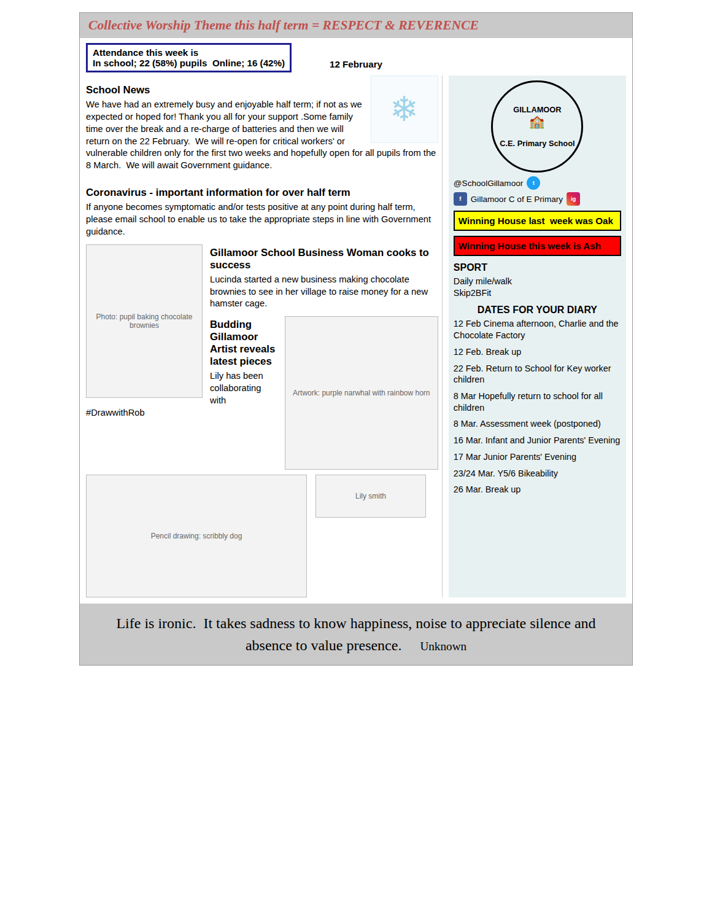Collective Worship Theme this half term = RESPECT & REVERENCE
Attendance this week is
In school; 22 (58%) pupils Online; 16 (42%)
12 February
❄
School News
We have had an extremely busy and enjoyable half term; if not as we expected or hoped for! Thank you all for your support .Some family time over the break and a re-charge of batteries and then we will return on the 22 February. We will re-open for critical workers' or vulnerable children only for the first two weeks and hopefully open for all pupils from the 8 March. We will await Government guidance.
Coronavirus - important information for over half term
If anyone becomes symptomatic and/or tests positive at any point during half term, please email school to enable us to take the appropriate steps in line with Government guidance.
Photo: pupil baking chocolate brownies
Gillamoor School Business Woman cooks to success
Lucinda started a new business making chocolate brownies to see in her village to raise money for a new hamster cage.
Artwork: purple narwhal with rainbow horn
Budding Gillamoor Artist reveals latest pieces
Lily has been collaborating with #DrawwithRob
Pencil drawing: scribbly dog
Lily smith
GILLAMOOR
🏫
C.E. Primary School
@SchoolGillamoor t
fGillamoor C of E Primary ig
Winning House last week was Oak
Winning House this week is Ash
SPORT
Daily mile/walk
Skip2BFit
DATES FOR YOUR DIARY
12 Feb Cinema afternoon, Charlie and the Chocolate Factory
12 Feb. Break up
22 Feb. Return to School for Key worker children
8 Mar Hopefully return to school for all children
8 Mar. Assessment week (postponed)
16 Mar. Infant and Junior Parents' Evening
17 Mar Junior Parents' Evening
23/24 Mar. Y5/6 Bikeability
26 Mar. Break up
Life is ironic. It takes sadness to know happiness, noise to appreciate silence and absence to value presence.Unknown